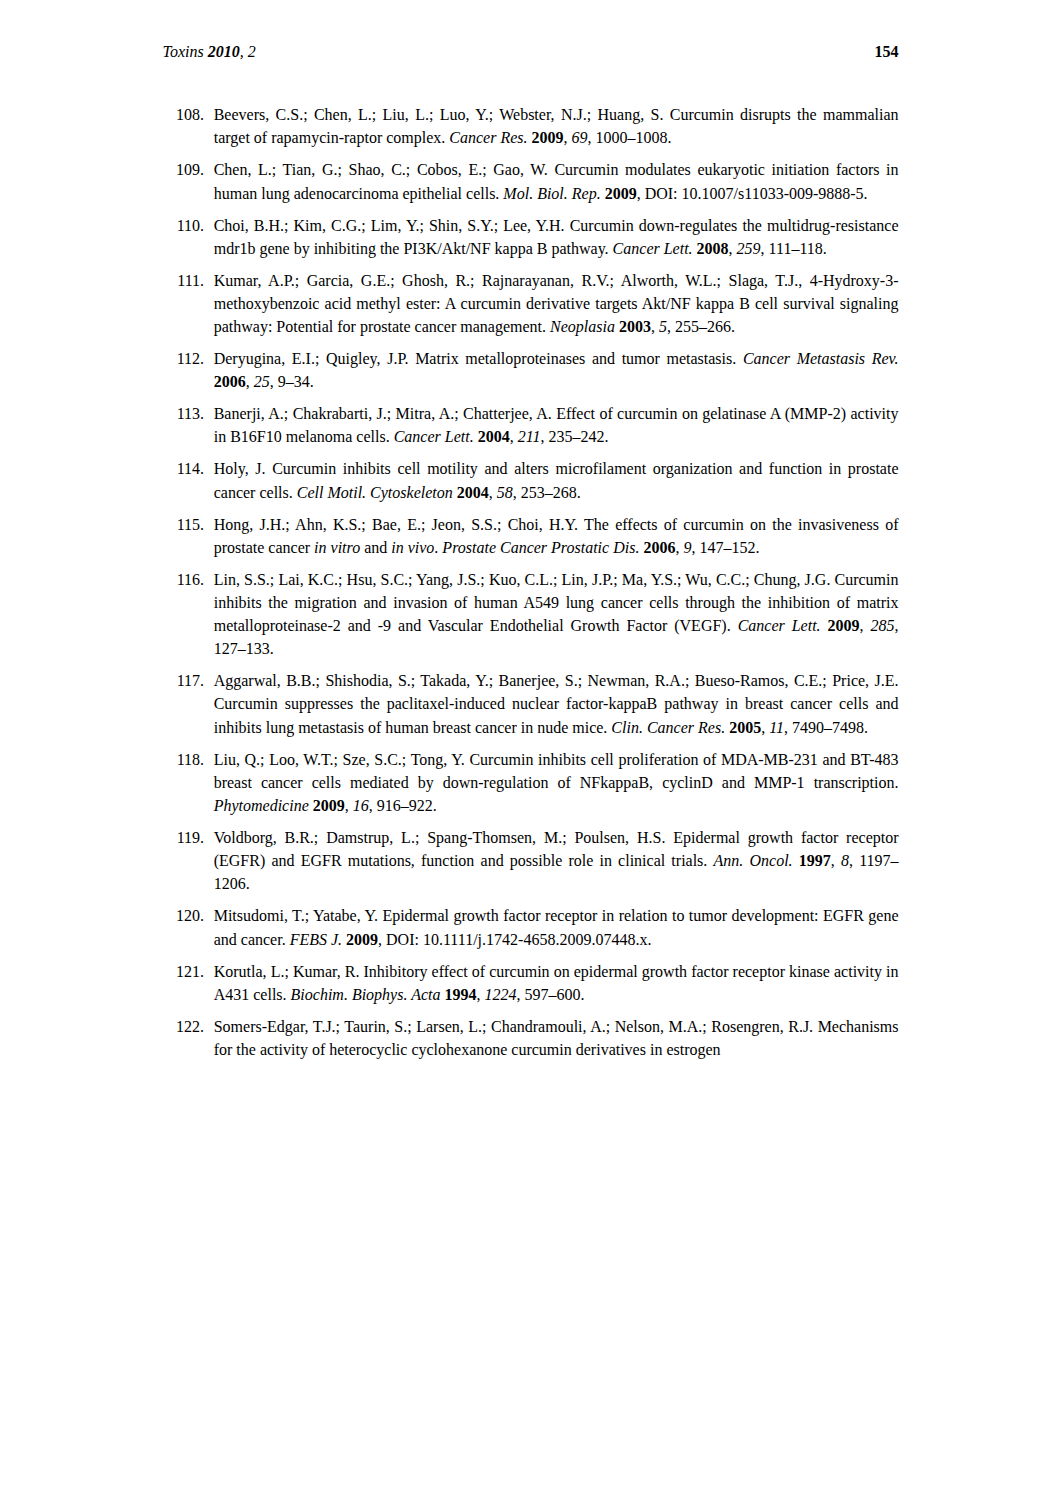Toxins 2010, 2 154
108. Beevers, C.S.; Chen, L.; Liu, L.; Luo, Y.; Webster, N.J.; Huang, S. Curcumin disrupts the mammalian target of rapamycin-raptor complex. Cancer Res. 2009, 69, 1000–1008.
109. Chen, L.; Tian, G.; Shao, C.; Cobos, E.; Gao, W. Curcumin modulates eukaryotic initiation factors in human lung adenocarcinoma epithelial cells. Mol. Biol. Rep. 2009, DOI: 10.1007/s11033-009-9888-5.
110. Choi, B.H.; Kim, C.G.; Lim, Y.; Shin, S.Y.; Lee, Y.H. Curcumin down-regulates the multidrug-resistance mdr1b gene by inhibiting the PI3K/Akt/NF kappa B pathway. Cancer Lett. 2008, 259, 111–118.
111. Kumar, A.P.; Garcia, G.E.; Ghosh, R.; Rajnarayanan, R.V.; Alworth, W.L.; Slaga, T.J., 4-Hydroxy-3-methoxybenzoic acid methyl ester: A curcumin derivative targets Akt/NF kappa B cell survival signaling pathway: Potential for prostate cancer management. Neoplasia 2003, 5, 255–266.
112. Deryugina, E.I.; Quigley, J.P. Matrix metalloproteinases and tumor metastasis. Cancer Metastasis Rev. 2006, 25, 9–34.
113. Banerji, A.; Chakrabarti, J.; Mitra, A.; Chatterjee, A. Effect of curcumin on gelatinase A (MMP-2) activity in B16F10 melanoma cells. Cancer Lett. 2004, 211, 235–242.
114. Holy, J. Curcumin inhibits cell motility and alters microfilament organization and function in prostate cancer cells. Cell Motil. Cytoskeleton 2004, 58, 253–268.
115. Hong, J.H.; Ahn, K.S.; Bae, E.; Jeon, S.S.; Choi, H.Y. The effects of curcumin on the invasiveness of prostate cancer in vitro and in vivo. Prostate Cancer Prostatic Dis. 2006, 9, 147–152.
116. Lin, S.S.; Lai, K.C.; Hsu, S.C.; Yang, J.S.; Kuo, C.L.; Lin, J.P.; Ma, Y.S.; Wu, C.C.; Chung, J.G. Curcumin inhibits the migration and invasion of human A549 lung cancer cells through the inhibition of matrix metalloproteinase-2 and -9 and Vascular Endothelial Growth Factor (VEGF). Cancer Lett. 2009, 285, 127–133.
117. Aggarwal, B.B.; Shishodia, S.; Takada, Y.; Banerjee, S.; Newman, R.A.; Bueso-Ramos, C.E.; Price, J.E. Curcumin suppresses the paclitaxel-induced nuclear factor-kappaB pathway in breast cancer cells and inhibits lung metastasis of human breast cancer in nude mice. Clin. Cancer Res. 2005, 11, 7490–7498.
118. Liu, Q.; Loo, W.T.; Sze, S.C.; Tong, Y. Curcumin inhibits cell proliferation of MDA-MB-231 and BT-483 breast cancer cells mediated by down-regulation of NFkappaB, cyclinD and MMP-1 transcription. Phytomedicine 2009, 16, 916–922.
119. Voldborg, B.R.; Damstrup, L.; Spang-Thomsen, M.; Poulsen, H.S. Epidermal growth factor receptor (EGFR) and EGFR mutations, function and possible role in clinical trials. Ann. Oncol. 1997, 8, 1197–1206.
120. Mitsudomi, T.; Yatabe, Y. Epidermal growth factor receptor in relation to tumor development: EGFR gene and cancer. FEBS J. 2009, DOI: 10.1111/j.1742-4658.2009.07448.x.
121. Korutla, L.; Kumar, R. Inhibitory effect of curcumin on epidermal growth factor receptor kinase activity in A431 cells. Biochim. Biophys. Acta 1994, 1224, 597–600.
122. Somers-Edgar, T.J.; Taurin, S.; Larsen, L.; Chandramouli, A.; Nelson, M.A.; Rosengren, R.J. Mechanisms for the activity of heterocyclic cyclohexanone curcumin derivatives in estrogen